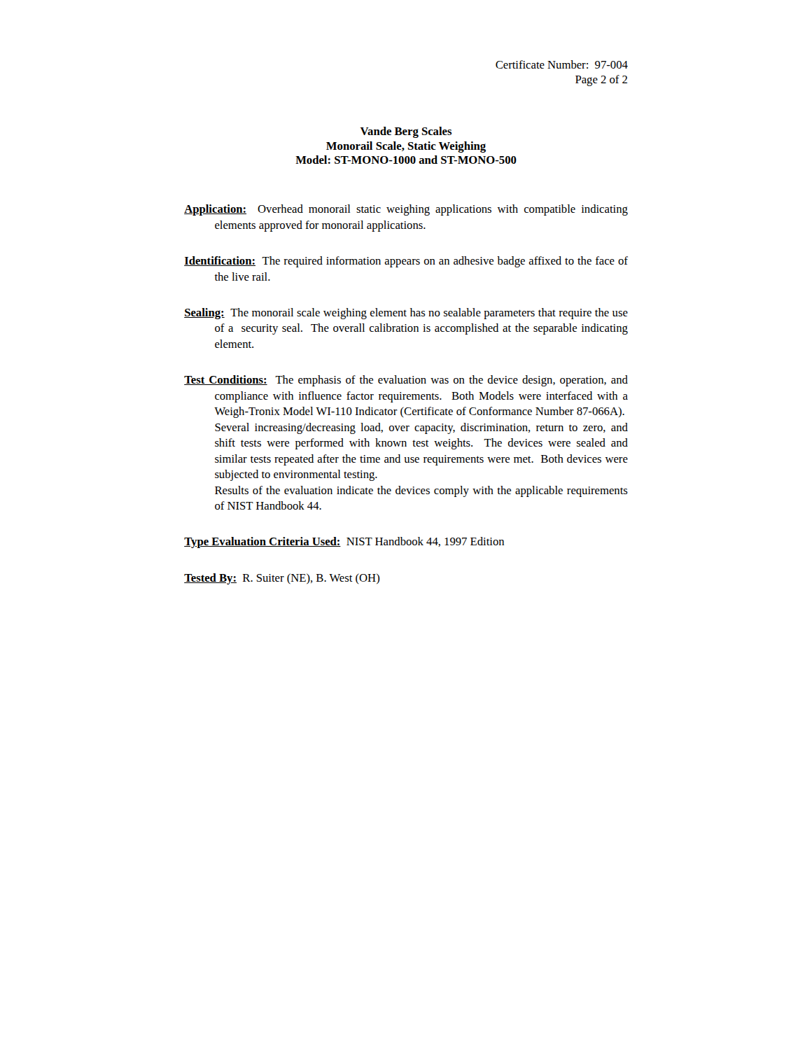Certificate Number: 97-004
Page 2 of 2
Vande Berg Scales
Monorail Scale, Static Weighing
Model: ST-MONO-1000 and ST-MONO-500
Application: Overhead monorail static weighing applications with compatible indicating elements approved for monorail applications.
Identification: The required information appears on an adhesive badge affixed to the face of the live rail.
Sealing: The monorail scale weighing element has no sealable parameters that require the use of a security seal. The overall calibration is accomplished at the separable indicating element.
Test Conditions: The emphasis of the evaluation was on the device design, operation, and compliance with influence factor requirements. Both Models were interfaced with a Weigh-Tronix Model WI-110 Indicator (Certificate of Conformance Number 87-066A). Several increasing/decreasing load, over capacity, discrimination, return to zero, and shift tests were performed with known test weights. The devices were sealed and similar tests repeated after the time and use requirements were met. Both devices were subjected to environmental testing.
Results of the evaluation indicate the devices comply with the applicable requirements of NIST Handbook 44.
Type Evaluation Criteria Used: NIST Handbook 44, 1997 Edition
Tested By: R. Suiter (NE), B. West (OH)